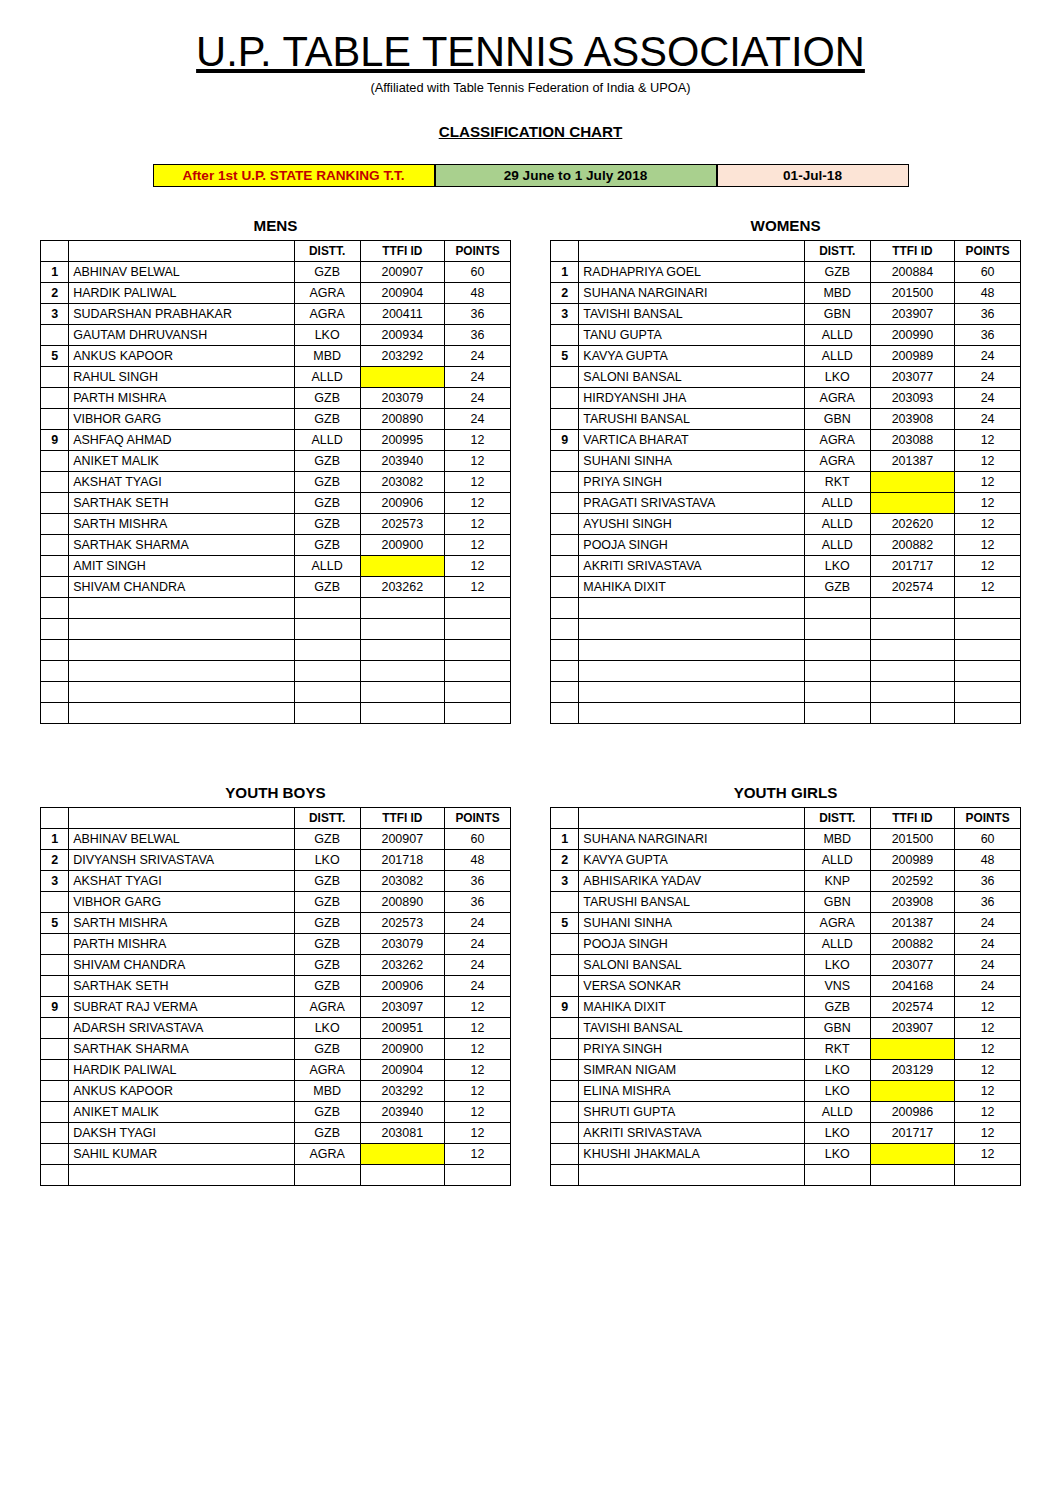U.P. TABLE TENNIS ASSOCIATION
(Affiliated with Table Tennis Federation of India & UPOA)
CLASSIFICATION CHART
After 1st U.P. STATE RANKING T.T.
29 June to 1 July 2018
01-Jul-18
MENS
| | | DISTT. | TTFI ID | POINTS |
| --- | --- | --- | --- | --- |
| 1 | ABHINAV BELWAL | GZB | 200907 | 60 |
| 2 | HARDIK PALIWAL | AGRA | 200904 | 48 |
| 3 | SUDARSHAN PRABHAKAR | AGRA | 200411 | 36 |
| | GAUTAM DHRUVANSH | LKO | 200934 | 36 |
| 5 | ANKUS KAPOOR | MBD | 203292 | 24 |
| | RAHUL SINGH | ALLD | | 24 |
| | PARTH MISHRA | GZB | 203079 | 24 |
| | VIBHOR GARG | GZB | 200890 | 24 |
| 9 | ASHFAQ AHMAD | ALLD | 200995 | 12 |
| | ANIKET MALIK | GZB | 203940 | 12 |
| | AKSHAT TYAGI | GZB | 203082 | 12 |
| | SARTHAK SETH | GZB | 200906 | 12 |
| | SARTH MISHRA | GZB | 202573 | 12 |
| | SARTHAK SHARMA | GZB | 200900 | 12 |
| | AMIT SINGH | ALLD | | 12 |
| | SHIVAM CHANDRA | GZB | 203262 | 12 |
WOMENS
| | | DISTT. | TTFI ID | POINTS |
| --- | --- | --- | --- | --- |
| 1 | RADHAPRIYA GOEL | GZB | 200884 | 60 |
| 2 | SUHANA NARGINARI | MBD | 201500 | 48 |
| 3 | TAVISHI BANSAL | GBN | 203907 | 36 |
| | TANU GUPTA | ALLD | 200990 | 36 |
| 5 | KAVYA GUPTA | ALLD | 200989 | 24 |
| | SALONI BANSAL | LKO | 203077 | 24 |
| | HIRDYANSHI JHA | AGRA | 203093 | 24 |
| | TARUSHI BANSAL | GBN | 203908 | 24 |
| 9 | VARTICA BHARAT | AGRA | 203088 | 12 |
| | SUHANI SINHA | AGRA | 201387 | 12 |
| | PRIYA SINGH | RKT | | 12 |
| | PRAGATI SRIVASTAVA | ALLD | | 12 |
| | AYUSHI SINGH | ALLD | 202620 | 12 |
| | POOJA SINGH | ALLD | 200882 | 12 |
| | AKRITI SRIVASTAVA | LKO | 201717 | 12 |
| | MAHIKA DIXIT | GZB | 202574 | 12 |
YOUTH BOYS
| | | DISTT. | TTFI ID | POINTS |
| --- | --- | --- | --- | --- |
| 1 | ABHINAV BELWAL | GZB | 200907 | 60 |
| 2 | DIVYANSH SRIVASTAVA | LKO | 201718 | 48 |
| 3 | AKSHAT TYAGI | GZB | 203082 | 36 |
| | VIBHOR GARG | GZB | 200890 | 36 |
| 5 | SARTH MISHRA | GZB | 202573 | 24 |
| | PARTH MISHRA | GZB | 203079 | 24 |
| | SHIVAM CHANDRA | GZB | 203262 | 24 |
| | SARTHAK SETH | GZB | 200906 | 24 |
| 9 | SUBRAT RAJ VERMA | AGRA | 203097 | 12 |
| | ADARSH SRIVASTAVA | LKO | 200951 | 12 |
| | SARTHAK SHARMA | GZB | 200900 | 12 |
| | HARDIK PALIWAL | AGRA | 200904 | 12 |
| | ANKUS KAPOOR | MBD | 203292 | 12 |
| | ANIKET MALIK | GZB | 203940 | 12 |
| | DAKSH TYAGI | GZB | 203081 | 12 |
| | SAHIL KUMAR | AGRA | | 12 |
YOUTH GIRLS
| | | DISTT. | TTFI ID | POINTS |
| --- | --- | --- | --- | --- |
| 1 | SUHANA NARGINARI | MBD | 201500 | 60 |
| 2 | KAVYA GUPTA | ALLD | 200989 | 48 |
| 3 | ABHISARIKA YADAV | KNP | 202592 | 36 |
| | TARUSHI BANSAL | GBN | 203908 | 36 |
| 5 | SUHANI SINHA | AGRA | 201387 | 24 |
| | POOJA SINGH | ALLD | 200882 | 24 |
| | SALONI BANSAL | LKO | 203077 | 24 |
| | VERSA SONKAR | VNS | 204168 | 24 |
| 9 | MAHIKA DIXIT | GZB | 202574 | 12 |
| | TAVISHI BANSAL | GBN | 203907 | 12 |
| | PRIYA SINGH | RKT | | 12 |
| | SIMRAN NIGAM | LKO | 203129 | 12 |
| | ELINA MISHRA | LKO | | 12 |
| | SHRUTI GUPTA | ALLD | 200986 | 12 |
| | AKRITI SRIVASTAVA | LKO | 201717 | 12 |
| | KHUSHI JHAKMALA | LKO | | 12 |